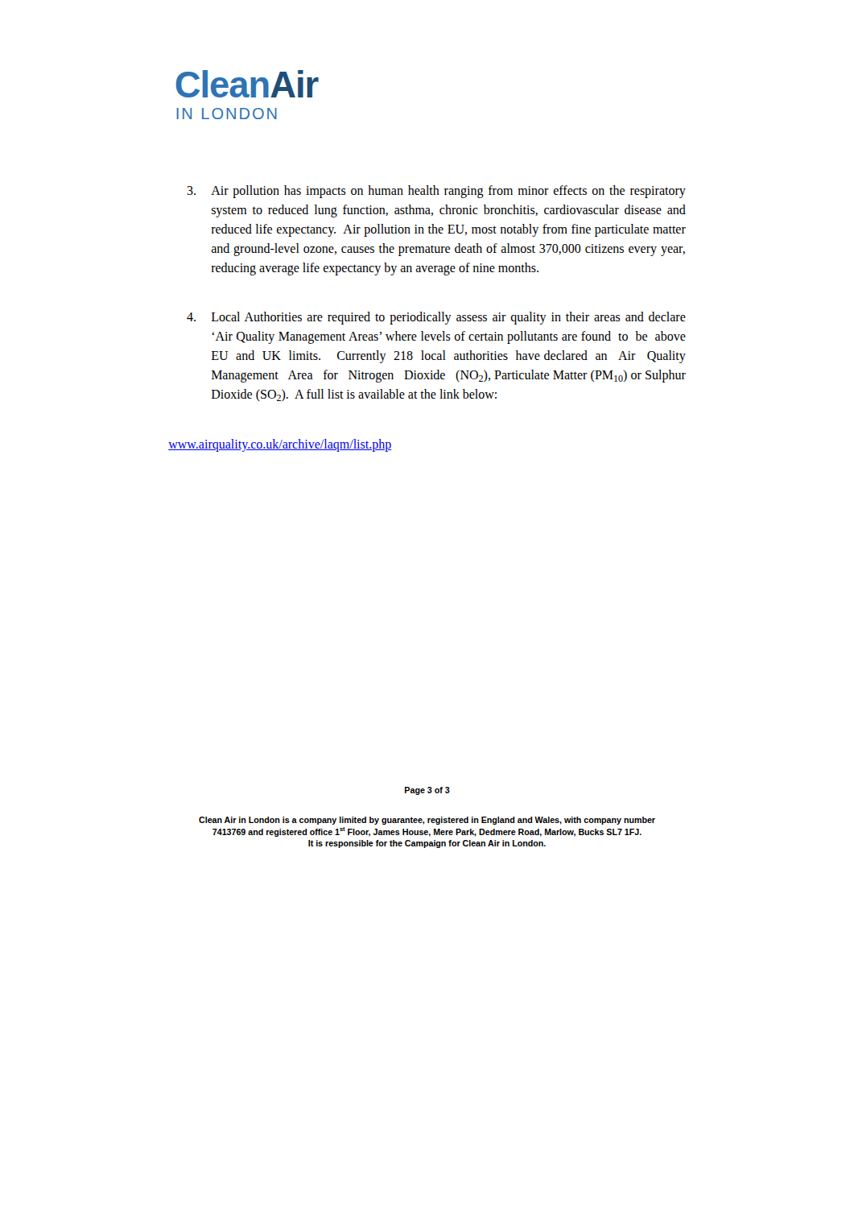Clean Air
IN LONDON
Air pollution has impacts on human health ranging from minor effects on the respiratory system to reduced lung function, asthma, chronic bronchitis, cardiovascular disease and reduced life expectancy. Air pollution in the EU, most notably from fine particulate matter and ground-level ozone, causes the premature death of almost 370,000 citizens every year, reducing average life expectancy by an average of nine months.
Local Authorities are required to periodically assess air quality in their areas and declare ‘Air Quality Management Areas’ where levels of certain pollutants are found to be above EU and UK limits. Currently 218 local authorities have declared an Air Quality Management Area for Nitrogen Dioxide (NO2), Particulate Matter (PM10) or Sulphur Dioxide (SO2). A full list is available at the link below:
www.airquality.co.uk/archive/laqm/list.php
Page 3 of 3
Clean Air in London is a company limited by guarantee, registered in England and Wales, with company number
7413769 and registered office 1st Floor, James House, Mere Park, Dedmere Road, Marlow, Bucks SL7 1FJ.
It is responsible for the Campaign for Clean Air in London.